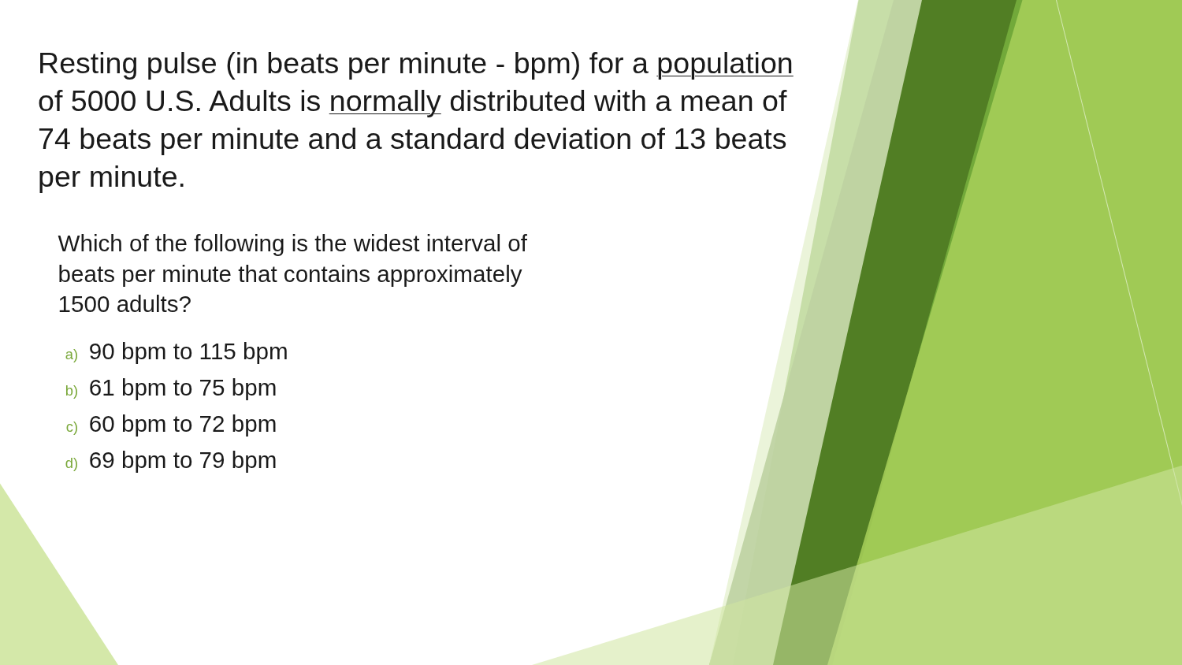Resting pulse (in beats per minute - bpm) for a population of 5000 U.S. Adults is normally distributed with a mean of 74 beats per minute and a standard deviation of 13 beats per minute.
Which of the following is the widest interval of beats per minute that contains approximately 1500 adults?
90 bpm to 115 bpm
61 bpm to 75 bpm
60 bpm to 72 bpm
69 bpm to 79 bpm